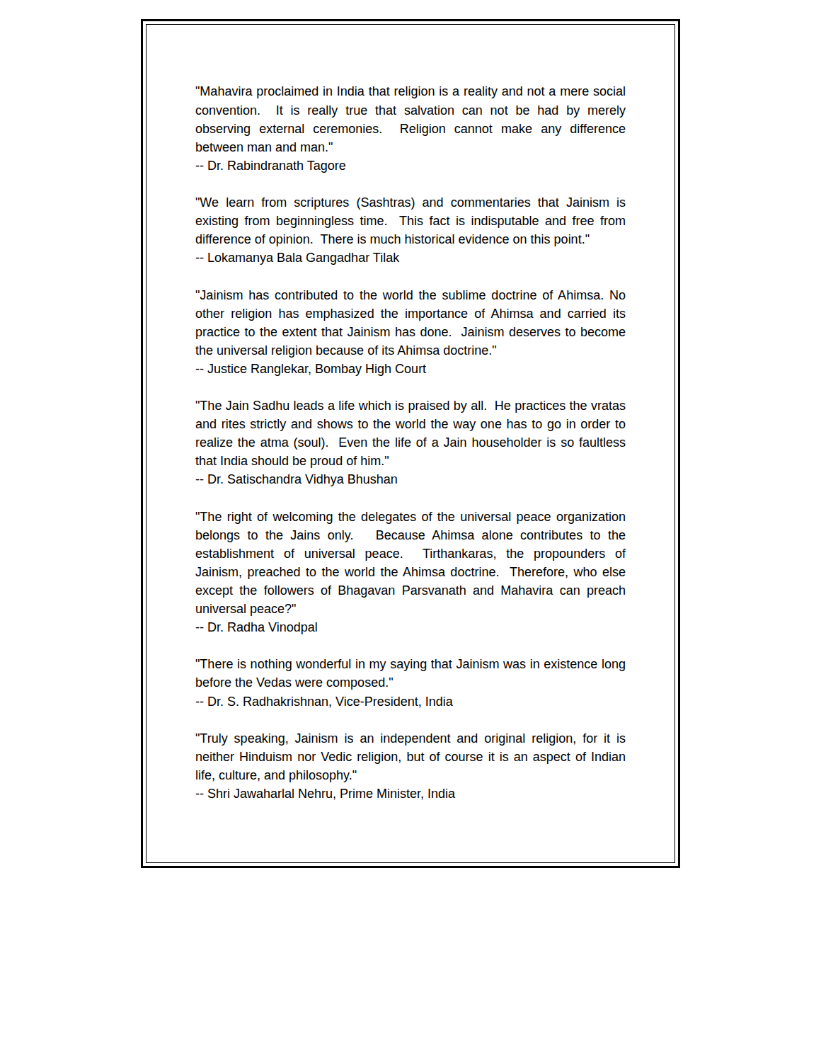"Mahavira proclaimed in India that religion is a reality and not a mere social convention. It is really true that salvation can not be had by merely observing external ceremonies. Religion cannot make any difference between man and man."
-- Dr. Rabindranath Tagore
"We learn from scriptures (Sashtras) and commentaries that Jainism is existing from beginningless time. This fact is indisputable and free from difference of opinion. There is much historical evidence on this point."
-- Lokamanya Bala Gangadhar Tilak
"Jainism has contributed to the world the sublime doctrine of Ahimsa. No other religion has emphasized the importance of Ahimsa and carried its practice to the extent that Jainism has done. Jainism deserves to become the universal religion because of its Ahimsa doctrine."
-- Justice Ranglekar, Bombay High Court
"The Jain Sadhu leads a life which is praised by all. He practices the vratas and rites strictly and shows to the world the way one has to go in order to realize the atma (soul). Even the life of a Jain householder is so faultless that India should be proud of him."
-- Dr. Satischandra Vidhya Bhushan
"The right of welcoming the delegates of the universal peace organization belongs to the Jains only. Because Ahimsa alone contributes to the establishment of universal peace. Tirthankaras, the propounders of Jainism, preached to the world the Ahimsa doctrine. Therefore, who else except the followers of Bhagavan Parsvanath and Mahavira can preach universal peace?"
-- Dr. Radha Vinodpal
"There is nothing wonderful in my saying that Jainism was in existence long before the Vedas were composed."
-- Dr. S. Radhakrishnan, Vice-President, India
"Truly speaking, Jainism is an independent and original religion, for it is neither Hinduism nor Vedic religion, but of course it is an aspect of Indian life, culture, and philosophy."
-- Shri Jawaharlal Nehru, Prime Minister, India